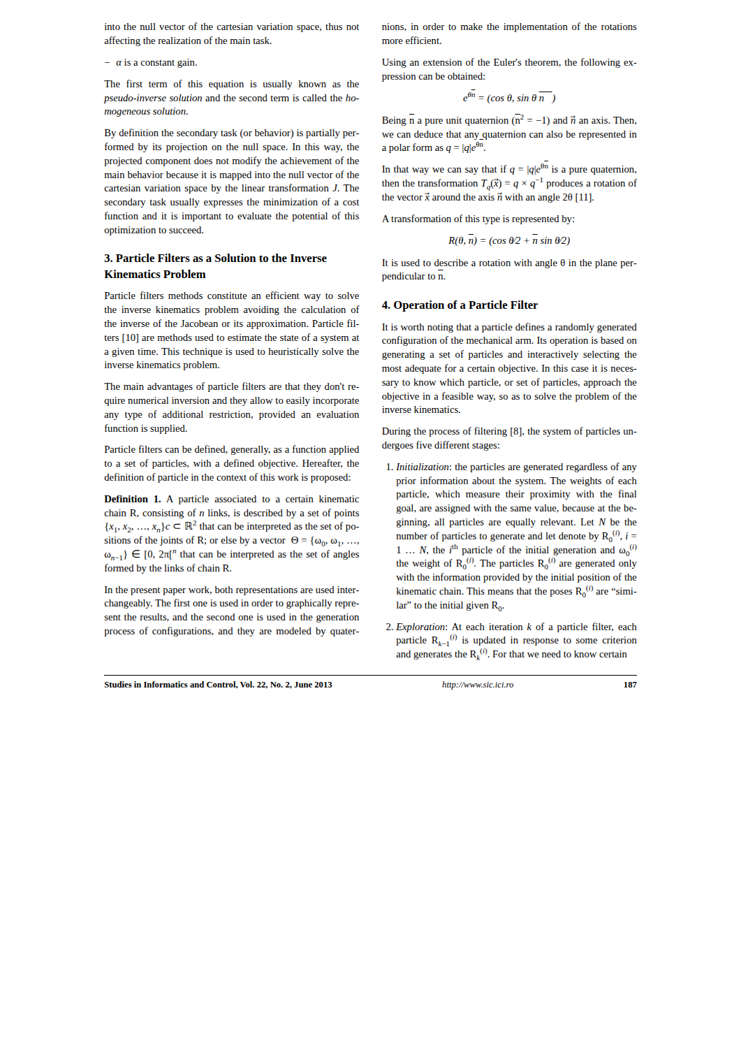into the null vector of the cartesian variation space, thus not affecting the realization of the main task.
−α is a constant gain.
The first term of this equation is usually known as the pseudo-inverse solution and the second term is called the homogeneous solution.
By definition the secondary task (or behavior) is partially performed by its projection on the null space. In this way, the projected component does not modify the achievement of the main behavior because it is mapped into the null vector of the cartesian variation space by the linear transformation J. The secondary task usually expresses the minimization of a cost function and it is important to evaluate the potential of this optimization to succeed.
3. Particle Filters as a Solution to the Inverse Kinematics Problem
Particle filters methods constitute an efficient way to solve the inverse kinematics problem avoiding the calculation of the inverse of the Jacobean or its approximation. Particle filters [10] are methods used to estimate the state of a system at a given time. This technique is used to heuristically solve the inverse kinematics problem.
The main advantages of particle filters are that they don't require numerical inversion and they allow to easily incorporate any type of additional restriction, provided an evaluation function is supplied.
Particle filters can be defined, generally, as a function applied to a set of particles, with a defined objective. Hereafter, the definition of particle in the context of this work is proposed:
Definition 1. A particle associated to a certain kinematic chain R, consisting of n links, is described by a set of points {x1, x2, …, xn}c ⊂ ℝ2 that can be interpreted as the set of positions of the joints of R; or else by a vector Θ = {ω0, ω1, …, ωn−1} ∈ [0, 2π[n that can be interpreted as the set of angles formed by the links of chain R.
In the present paper work, both representations are used interchangeably. The first one is used in order to graphically represent the results, and the second one is used in the generation process of configurations, and they are modeled by quaternions, in order to make the implementation of the rotations more efficient.
Using an extension of the Euler's theorem, the following expression can be obtained:
eθn = (cos θ, sin θ n⃗)
Being n a pure unit quaternion (n2 = −1) and n⃗ an axis. Then, we can deduce that any quaternion can also be represented in a polar form as q = |q|eθn.
In that way we can say that if q = |q|eθn is a pure quaternion, then the transformation Tq(x⃗) = q × q−1 produces a rotation of the vector x⃗ around the axis n⃗ with an angle 2θ [11].
A transformation of this type is represented by:
R(θ, n) = (cos θ⁄2 + n sin θ⁄2)
It is used to describe a rotation with angle θ in the plane perpendicular to n.
4. Operation of a Particle Filter
It is worth noting that a particle defines a randomly generated configuration of the mechanical arm. Its operation is based on generating a set of particles and interactively selecting the most adequate for a certain objective. In this case it is necessary to know which particle, or set of particles, approach the objective in a feasible way, so as to solve the problem of the inverse kinematics.
During the process of filtering [8], the system of particles undergoes five different stages:
Initialization: the particles are generated regardless of any prior information about the system. The weights of each particle, which measure their proximity with the final goal, are assigned with the same value, because at the beginning, all particles are equally relevant. Let N be the number of particles to generate and let denote by R0(i), i = 1 … N, the ith particle of the initial generation and ω0(i) the weight of R0(i). The particles R0(i) are generated only with the information provided by the initial position of the kinematic chain. This means that the poses R0(i) are “similar” to the initial given R0.
Exploration: At each iteration k of a particle filter, each particle Rk−1(i) is updated in response to some criterion and generates the Rk(i). For that we need to know certain
Studies in Informatics and Control, Vol. 22, No. 2, June 2013 http://www.sic.ici.ro 187